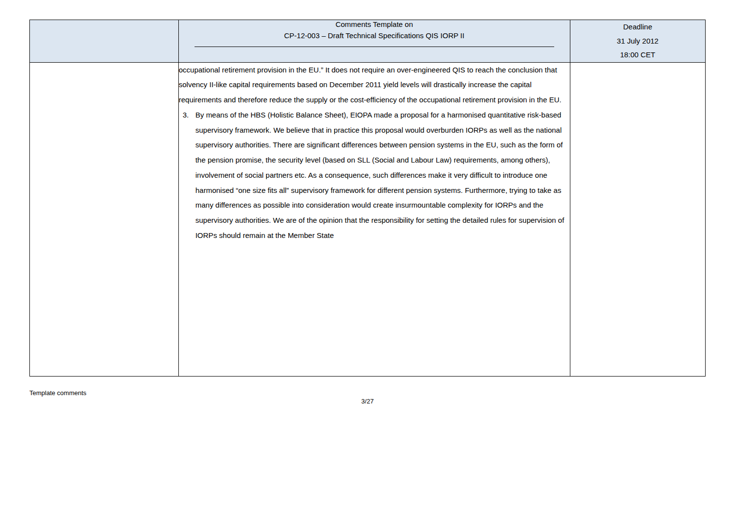| | Comments Template on CP-12-003 – Draft Technical Specifications QIS IORP II | Deadline 31 July 2012 18:00 CET |
| | occupational retirement provision in the EU.” It does not require an over-engineered QIS to reach the conclusion that solvency II-like capital requirements based on December 2011 yield levels will drastically increase the capital requirements and therefore reduce the supply or the cost-efficiency of the occupational retirement provision in the EU. 3. By means of the HBS (Holistic Balance Sheet), EIOPA made a proposal for a harmonised quantitative risk-based supervisory framework. We believe that in practice this proposal would overburden IORPs as well as the national supervisory authorities. There are significant differences between pension systems in the EU, such as the form of the pension promise, the security level (based on SLL (Social and Labour Law) requirements, among others), involvement of social partners etc. As a consequence, such differences make it very difficult to introduce one harmonised “one size fits all” supervisory framework for different pension systems. Furthermore, trying to take as many differences as possible into consideration would create insurmountable complexity for IORPs and the supervisory authorities. We are of the opinion that the responsibility for setting the detailed rules for supervision of IORPs should remain at the Member State | |
Template comments
3/27